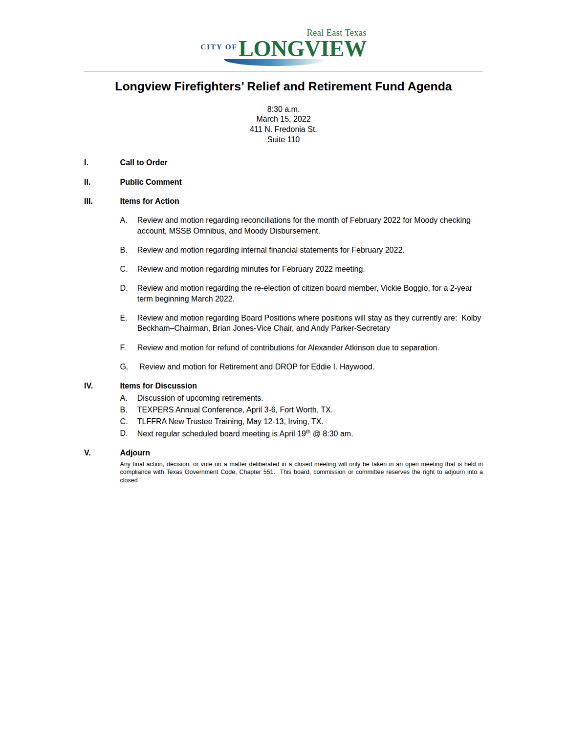Real East Texas
CITY OFLONGVIEW
Longview Firefighters’ Relief and Retirement Fund Agenda
8:30 a.m.
March 15, 2022
411 N. Fredonia St.
Suite 110
I. Call to Order
II. Public Comment
III. Items for Action
A. Review and motion regarding reconciliations for the month of February 2022 for Moody checking account, MSSB Omnibus, and Moody Disbursement.
B. Review and motion regarding internal financial statements for February 2022.
C. Review and motion regarding minutes for February 2022 meeting.
D. Review and motion regarding the re-election of citizen board member, Vickie Boggio, for a 2-year term beginning March 2022.
E. Review and motion regarding Board Positions where positions will stay as they currently are: Kolby Beckham–Chairman, Brian Jones-Vice Chair, and Andy Parker-Secretary
F. Review and motion for refund of contributions for Alexander Atkinson due to separation.
G. Review and motion for Retirement and DROP for Eddie I. Haywood.
IV. Items for Discussion
A. Discussion of upcoming retirements.
B. TEXPERS Annual Conference, April 3-6, Fort Worth, TX.
C. TLFFRA New Trustee Training, May 12-13, Irving, TX.
D. Next regular scheduled board meeting is April 19th @ 8:30 am.
V. Adjourn
Any final action, decision, or vote on a matter deliberated in a closed meeting will only be taken in an open meeting that is held in compliance with Texas Government Code, Chapter 551. This board, commission or committee reserves the right to adjourn into a closed